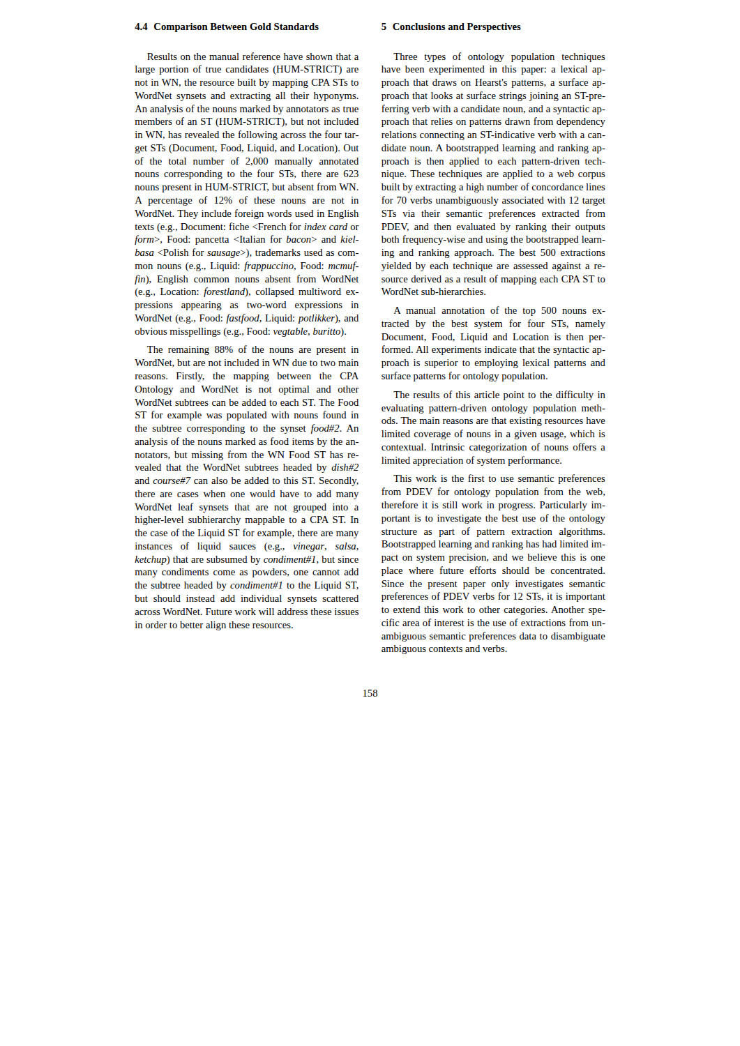4.4 Comparison Between Gold Standards
Results on the manual reference have shown that a large portion of true candidates (HUM-STRICT) are not in WN, the resource built by mapping CPA STs to WordNet synsets and extracting all their hyponyms. An analysis of the nouns marked by annotators as true members of an ST (HUM-STRICT), but not included in WN, has revealed the following across the four target STs (Document, Food, Liquid, and Location). Out of the total number of 2,000 manually annotated nouns corresponding to the four STs, there are 623 nouns present in HUM-STRICT, but absent from WN. A percentage of 12% of these nouns are not in WordNet. They include foreign words used in English texts (e.g., Document: fiche <French for index card or form>, Food: pancetta <Italian for bacon> and kielbasa <Polish for sausage>), trademarks used as common nouns (e.g., Liquid: frappuccino, Food: mcmuffin), English common nouns absent from WordNet (e.g., Location: forestland), collapsed multiword expressions appearing as two-word expressions in WordNet (e.g., Food: fastfood, Liquid: potlikker), and obvious misspellings (e.g., Food: vegtable, buritto).
The remaining 88% of the nouns are present in WordNet, but are not included in WN due to two main reasons. Firstly, the mapping between the CPA Ontology and WordNet is not optimal and other WordNet subtrees can be added to each ST. The Food ST for example was populated with nouns found in the subtree corresponding to the synset food#2. An analysis of the nouns marked as food items by the annotators, but missing from the WN Food ST has revealed that the WordNet subtrees headed by dish#2 and course#7 can also be added to this ST. Secondly, there are cases when one would have to add many WordNet leaf synsets that are not grouped into a higher-level subhierarchy mappable to a CPA ST. In the case of the Liquid ST for example, there are many instances of liquid sauces (e.g., vinegar, salsa, ketchup) that are subsumed by condiment#1, but since many condiments come as powders, one cannot add the subtree headed by condiment#1 to the Liquid ST, but should instead add individual synsets scattered across WordNet. Future work will address these issues in order to better align these resources.
5 Conclusions and Perspectives
Three types of ontology population techniques have been experimented in this paper: a lexical approach that draws on Hearst's patterns, a surface approach that looks at surface strings joining an ST-preferring verb with a candidate noun, and a syntactic approach that relies on patterns drawn from dependency relations connecting an ST-indicative verb with a candidate noun. A bootstrapped learning and ranking approach is then applied to each pattern-driven technique. These techniques are applied to a web corpus built by extracting a high number of concordance lines for 70 verbs unambiguously associated with 12 target STs via their semantic preferences extracted from PDEV, and then evaluated by ranking their outputs both frequency-wise and using the bootstrapped learning and ranking approach. The best 500 extractions yielded by each technique are assessed against a resource derived as a result of mapping each CPA ST to WordNet sub-hierarchies.
A manual annotation of the top 500 nouns extracted by the best system for four STs, namely Document, Food, Liquid and Location is then performed. All experiments indicate that the syntactic approach is superior to employing lexical patterns and surface patterns for ontology population.
The results of this article point to the difficulty in evaluating pattern-driven ontology population methods. The main reasons are that existing resources have limited coverage of nouns in a given usage, which is contextual. Intrinsic categorization of nouns offers a limited appreciation of system performance.
This work is the first to use semantic preferences from PDEV for ontology population from the web, therefore it is still work in progress. Particularly important is to investigate the best use of the ontology structure as part of pattern extraction algorithms. Bootstrapped learning and ranking has had limited impact on system precision, and we believe this is one place where future efforts should be concentrated. Since the present paper only investigates semantic preferences of PDEV verbs for 12 STs, it is important to extend this work to other categories. Another specific area of interest is the use of extractions from unambiguous semantic preferences data to disambiguate ambiguous contexts and verbs.
158